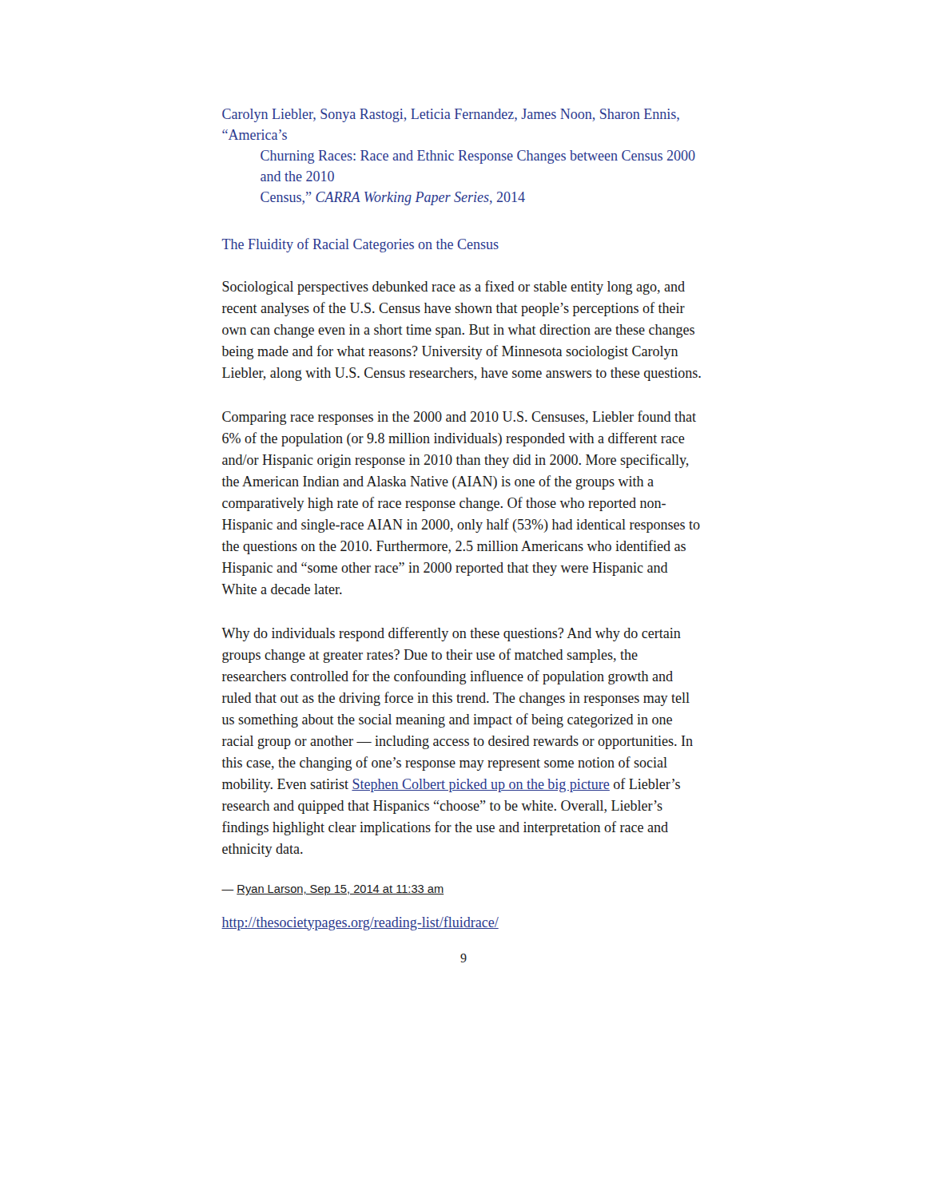Carolyn Liebler, Sonya Rastogi, Leticia Fernandez, James Noon, Sharon Ennis, “America’s Churning Races: Race and Ethnic Response Changes between Census 2000 and the 2010 Census,” CARRA Working Paper Series, 2014
The Fluidity of Racial Categories on the Census
Sociological perspectives debunked race as a fixed or stable entity long ago, and recent analyses of the U.S. Census have shown that people’s perceptions of their own can change even in a short time span. But in what direction are these changes being made and for what reasons? University of Minnesota sociologist Carolyn Liebler, along with U.S. Census researchers, have some answers to these questions.
Comparing race responses in the 2000 and 2010 U.S. Censuses, Liebler found that 6% of the population (or 9.8 million individuals) responded with a different race and/or Hispanic origin response in 2010 than they did in 2000. More specifically, the American Indian and Alaska Native (AIAN) is one of the groups with a comparatively high rate of race response change. Of those who reported non-Hispanic and single-race AIAN in 2000, only half (53%) had identical responses to the questions on the 2010. Furthermore, 2.5 million Americans who identified as Hispanic and “some other race” in 2000 reported that they were Hispanic and White a decade later.
Why do individuals respond differently on these questions? And why do certain groups change at greater rates? Due to their use of matched samples, the researchers controlled for the confounding influence of population growth and ruled that out as the driving force in this trend. The changes in responses may tell us something about the social meaning and impact of being categorized in one racial group or another — including access to desired rewards or opportunities. In this case, the changing of one’s response may represent some notion of social mobility. Even satirist Stephen Colbert picked up on the big picture of Liebler’s research and quipped that Hispanics “choose” to be white. Overall, Liebler’s findings highlight clear implications for the use and interpretation of race and ethnicity data.
— Ryan Larson, Sep 15, 2014 at 11:33 am
http://thesocietypages.org/reading-list/fluidrace/
9